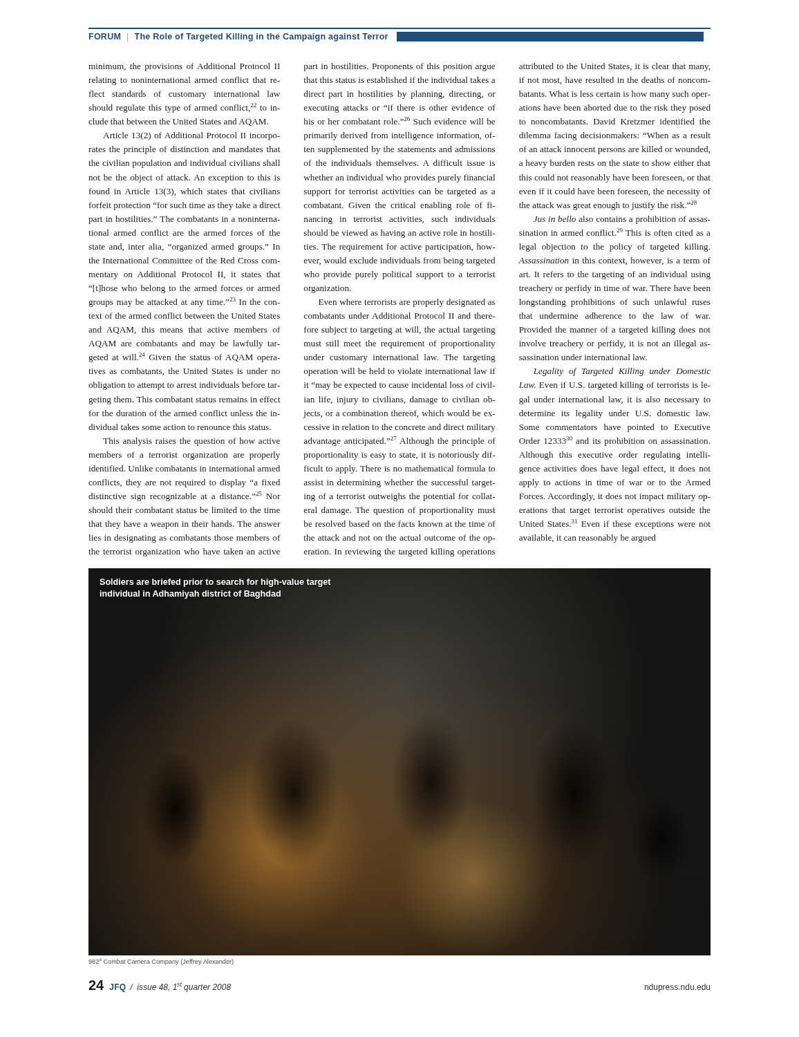FORUM | The Role of Targeted Killing in the Campaign against Terror
minimum, the provisions of Additional Protocol II relating to noninternational armed conflict that reflect standards of customary international law should regulate this type of armed conflict,22 to include that between the United States and AQAM.
Article 13(2) of Additional Protocol II incorporates the principle of distinction and mandates that the civilian population and individual civilians shall not be the object of attack. An exception to this is found in Article 13(3), which states that civilians forfeit protection “for such time as they take a direct part in hostilities.” The combatants in a noninternational armed conflict are the armed forces of the state and, inter alia, “organized armed groups.” In the International Committee of the Red Cross commentary on Additional Protocol II, it states that “[t]hose who belong to the armed forces or armed groups may be attacked at any time.”23 In the context of the armed conflict between the United States and AQAM, this means that active members of AQAM are combatants and may be lawfully targeted at will.24 Given the status of AQAM operatives as combatants, the United States is under no obligation to attempt to arrest individuals before targeting them. This combatant status remains in effect for the duration of the armed conflict unless the individual takes some action to renounce this status.
This analysis raises the question of how active members of a terrorist organization are properly identified. Unlike combatants in international armed conflicts, they are not required to display “a fixed distinctive sign recognizable at a distance.”25 Nor should their combatant status be limited to the time that they have a weapon in their hands. The answer lies in designating as combatants those members of the terrorist organization who have taken an active part in hostilities. Proponents of this position argue that this status is established if the individual takes a direct part in hostilities by planning, directing, or executing attacks or “if there is other evidence of his or her combatant role.”26 Such evidence will be primarily derived from intelligence information, often supplemented by the statements and admissions of the individuals themselves. A difficult issue is whether an individual who provides purely financial support for terrorist activities can be targeted as a combatant. Given the critical enabling role of financing in terrorist activities, such individuals should be viewed as having an active role in hostilities. The requirement for active participation, however, would exclude individuals from being targeted who provide purely political support to a terrorist organization.
Even where terrorists are properly designated as combatants under Additional Protocol II and therefore subject to targeting at will, the actual targeting must still meet the requirement of proportionality under customary international law. The targeting operation will be held to violate international law if it “may be expected to cause incidental loss of civilian life, injury to civilians, damage to civilian objects, or a combination thereof, which would be excessive in relation to the concrete and direct military advantage anticipated.”27 Although the principle of proportionality is easy to state, it is notoriously difficult to apply. There is no mathematical formula to assist in determining whether the successful targeting of a terrorist outweighs the potential for collateral damage. The question of proportionality must be resolved based on the facts known at the time of the attack and not on the actual outcome of the operation. In reviewing the targeted killing operations attributed to the United States, it is clear that many, if not most, have resulted in the deaths of noncombatants. What is less certain is how many such operations have been aborted due to the risk they posed to noncombatants. David Kretzmer identified the dilemma facing decisionmakers: “When as a result of an attack innocent persons are killed or wounded, a heavy burden rests on the state to show either that this could not reasonably have been foreseen, or that even if it could have been foreseen, the necessity of the attack was great enough to justify the risk.”28
Jus in bello also contains a prohibition of assassination in armed conflict.29 This is often cited as a legal objection to the policy of targeted killing. Assassination in this context, however, is a term of art. It refers to the targeting of an individual using treachery or perfidy in time of war. There have been longstanding prohibitions of such unlawful ruses that undermine adherence to the law of war. Provided the manner of a targeted killing does not involve treachery or perfidy, it is not an illegal assassination under international law.
Legality of Targeted Killing under Domestic Law. Even if U.S. targeted killing of terrorists is legal under international law, it is also necessary to determine its legality under U.S. domestic law. Some commentators have pointed to Executive Order 1233330 and its prohibition on assassination. Although this executive order regulating intelligence activities does have legal effect, it does not apply to actions in time of war or to the Armed Forces. Accordingly, it does not impact military operations that target terrorist operatives outside the United States.31 Even if these exceptions were not available, it can reasonably be argued
Soldiers are briefed prior to search for high-value target
individual in Adhamiyah district of Baghdad
982d Combat Camera Company (Jeffrey Alexander)
24 JFQ / issue 48, 1st quarter 2008 ndupress.ndu.edu